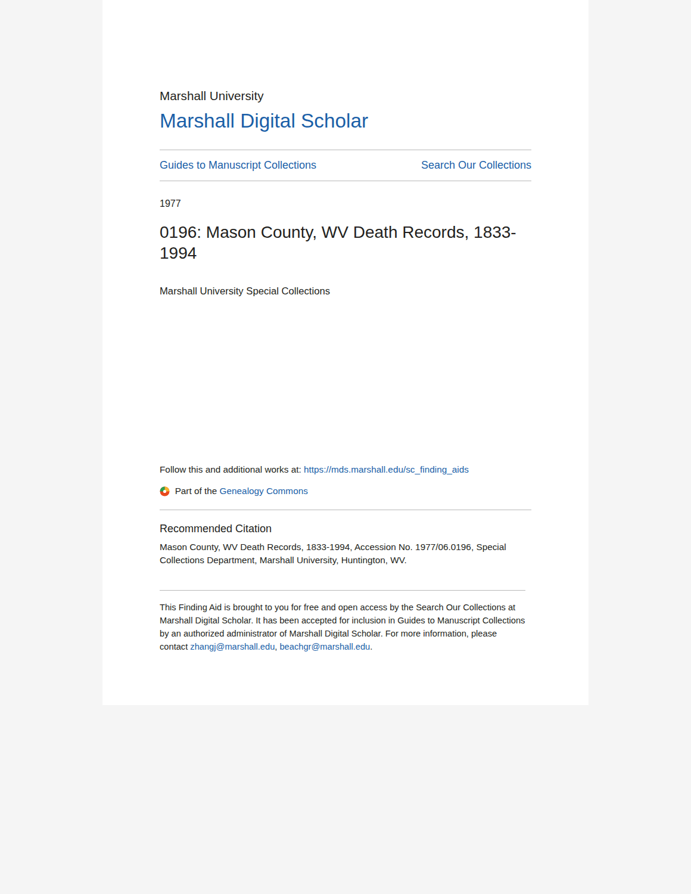Marshall University
Marshall Digital Scholar
Guides to Manuscript Collections Search Our Collections
1977
0196: Mason County, WV Death Records, 1833-1994
Marshall University Special Collections
Follow this and additional works at: https://mds.marshall.edu/sc_finding_aids
Part of the Genealogy Commons
Recommended Citation
Mason County, WV Death Records, 1833-1994, Accession No. 1977/06.0196, Special Collections Department, Marshall University, Huntington, WV.
This Finding Aid is brought to you for free and open access by the Search Our Collections at Marshall Digital Scholar. It has been accepted for inclusion in Guides to Manuscript Collections by an authorized administrator of Marshall Digital Scholar. For more information, please contact zhangj@marshall.edu, beachgr@marshall.edu.